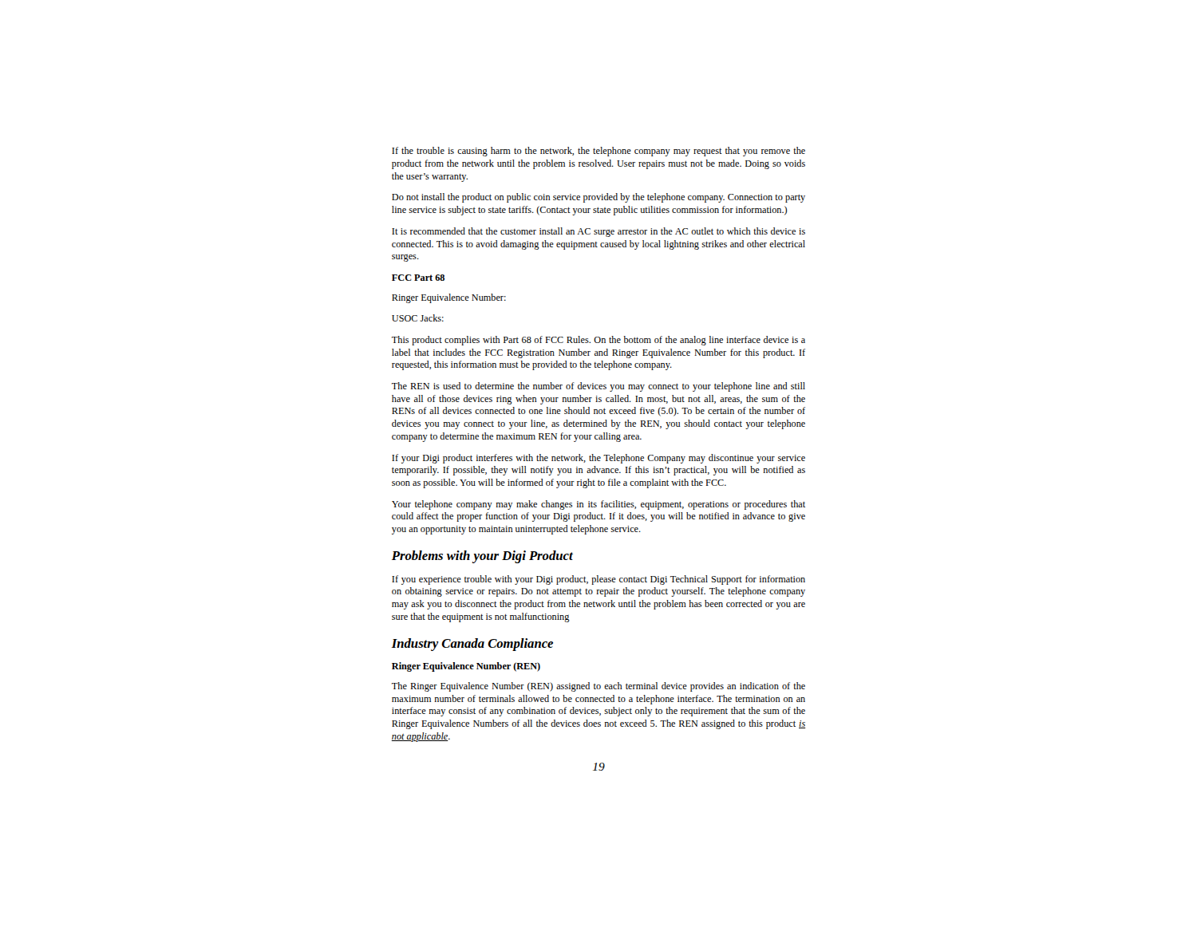If the trouble is causing harm to the network, the telephone company may request that you remove the product from the network until the problem is resolved. User repairs must not be made. Doing so voids the user’s warranty.
Do not install the product on public coin service provided by the telephone company. Connection to party line service is subject to state tariffs. (Contact your state public utilities commission for information.)
It is recommended that the customer install an AC surge arrestor in the AC outlet to which this device is connected. This is to avoid damaging the equipment caused by local lightning strikes and other electrical surges.
FCC Part 68
Ringer Equivalence Number:
USOC Jacks:
This product complies with Part 68 of FCC Rules. On the bottom of the analog line interface device is a label that includes the FCC Registration Number and Ringer Equivalence Number for this product. If requested, this information must be provided to the telephone company.
The REN is used to determine the number of devices you may connect to your telephone line and still have all of those devices ring when your number is called. In most, but not all, areas, the sum of the RENs of all devices connected to one line should not exceed five (5.0). To be certain of the number of devices you may connect to your line, as determined by the REN, you should contact your telephone company to determine the maximum REN for your calling area.
If your Digi product interferes with the network, the Telephone Company may discontinue your service temporarily. If possible, they will notify you in advance. If this isn’t practical, you will be notified as soon as possible. You will be informed of your right to file a complaint with the FCC.
Your telephone company may make changes in its facilities, equipment, operations or procedures that could affect the proper function of your Digi product. If it does, you will be notified in advance to give you an opportunity to maintain uninterrupted telephone service.
Problems with your Digi Product
If you experience trouble with your Digi product, please contact Digi Technical Support for information on obtaining service or repairs. Do not attempt to repair the product yourself. The telephone company may ask you to disconnect the product from the network until the problem has been corrected or you are sure that the equipment is not malfunctioning
Industry Canada Compliance
Ringer Equivalence Number (REN)
The Ringer Equivalence Number (REN) assigned to each terminal device provides an indication of the maximum number of terminals allowed to be connected to a telephone interface. The termination on an interface may consist of any combination of devices, subject only to the requirement that the sum of the Ringer Equivalence Numbers of all the devices does not exceed 5. The REN assigned to this product is not applicable.
19